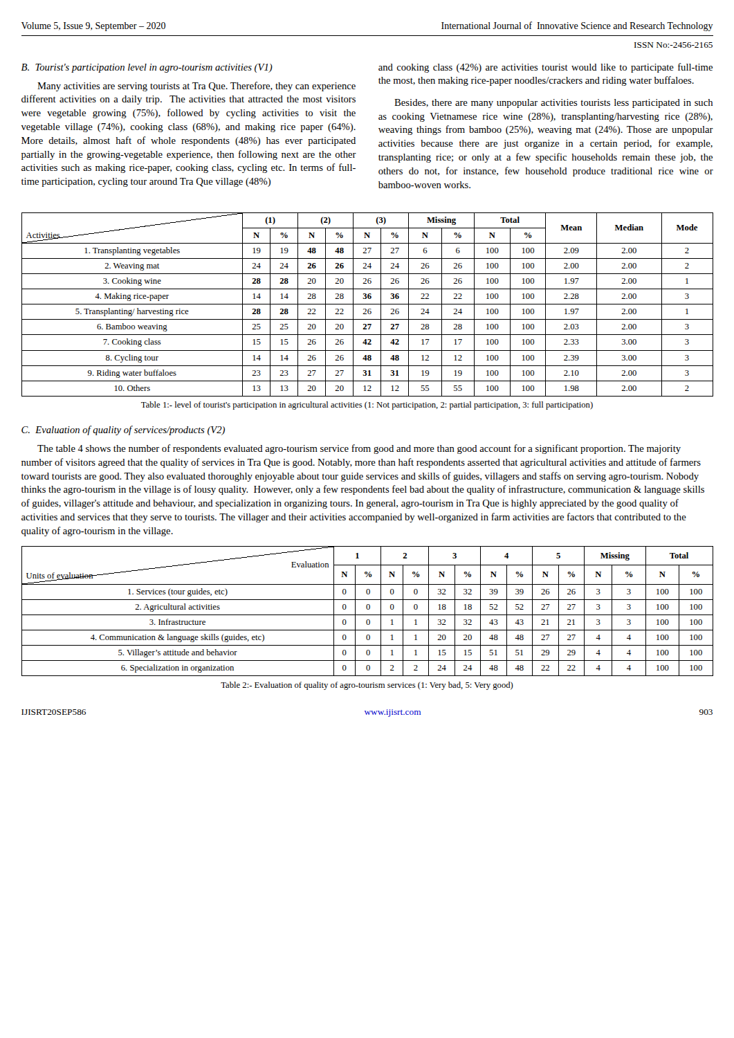Volume 5, Issue 9, September – 2020
International Journal of Innovative Science and Research Technology
ISSN No:-2456-2165
B. Tourist's participation level in agro-tourism activities (V1)
Many activities are serving tourists at Tra Que. Therefore, they can experience different activities on a daily trip. The activities that attracted the most visitors were vegetable growing (75%), followed by cycling activities to visit the vegetable village (74%), cooking class (68%), and making rice paper (64%). More details, almost haft of whole respondents (48%) has ever participated partially in the growing-vegetable experience, then following next are the other activities such as making rice-paper, cooking class, cycling etc. In terms of full-time participation, cycling tour around Tra Que village (48%)
and cooking class (42%) are activities tourist would like to participate full-time the most, then making rice-paper noodles/crackers and riding water buffaloes.
Besides, there are many unpopular activities tourists less participated in such as cooking Vietnamese rice wine (28%), transplanting/harvesting rice (28%), weaving things from bamboo (25%), weaving mat (24%). Those are unpopular activities because there are just organize in a certain period, for example, transplanting rice; or only at a few specific households remain these job, the others do not, for instance, few household produce traditional rice wine or bamboo-woven works.
| Activities | (1) | (2) | (3) | Missing | Total | Mean | Median | Mode |
| --- | --- | --- | --- | --- | --- | --- | --- | --- |
| N | % | N | % | N | % | N | % | N | % |
| 1. Transplanting vegetables | 19 | 19 | 48 | 48 | 27 | 27 | 6 | 6 | 100 | 100 | 2.09 | 2.00 | 2 |
| 2. Weaving mat | 24 | 24 | 26 | 26 | 24 | 24 | 26 | 26 | 100 | 100 | 2.00 | 2.00 | 2 |
| 3. Cooking wine | 28 | 28 | 20 | 20 | 26 | 26 | 26 | 26 | 100 | 100 | 1.97 | 2.00 | 1 |
| 4. Making rice-paper | 14 | 14 | 28 | 28 | 36 | 36 | 22 | 22 | 100 | 100 | 2.28 | 2.00 | 3 |
| 5. Transplanting/ harvesting rice | 28 | 28 | 22 | 22 | 26 | 26 | 24 | 24 | 100 | 100 | 1.97 | 2.00 | 1 |
| 6. Bamboo weaving | 25 | 25 | 20 | 20 | 27 | 27 | 28 | 28 | 100 | 100 | 2.03 | 2.00 | 3 |
| 7. Cooking class | 15 | 15 | 26 | 26 | 42 | 42 | 17 | 17 | 100 | 100 | 2.33 | 3.00 | 3 |
| 8. Cycling tour | 14 | 14 | 26 | 26 | 48 | 48 | 12 | 12 | 100 | 100 | 2.39 | 3.00 | 3 |
| 9. Riding water buffaloes | 23 | 23 | 27 | 27 | 31 | 31 | 19 | 19 | 100 | 100 | 2.10 | 2.00 | 3 |
| 10. Others | 13 | 13 | 20 | 20 | 12 | 12 | 55 | 55 | 100 | 100 | 1.98 | 2.00 | 2 |
Table 1:- level of tourist's participation in agricultural activities (1: Not participation, 2: partial participation, 3: full participation)
C. Evaluation of quality of services/products (V2)
The table 4 shows the number of respondents evaluated agro-tourism service from good and more than good account for a significant proportion. The majority number of visitors agreed that the quality of services in Tra Que is good. Notably, more than haft respondents asserted that agricultural activities and attitude of farmers toward tourists are good. They also evaluated thoroughly enjoyable about tour guide services and skills of guides, villagers and staffs on serving agro-tourism. Nobody thinks the agro-tourism in the village is of lousy quality. However, only a few respondents feel bad about the quality of infrastructure, communication & language skills of guides, villager's attitude and behaviour, and specialization in organizing tours. In general, agro-tourism in Tra Que is highly appreciated by the good quality of activities and services that they serve to tourists. The villager and their activities accompanied by well-organized in farm activities are factors that contributed to the quality of agro-tourism in the village.
| Evaluation Units of evaluation | 1 | 2 | 3 | 4 | 5 | Missing | Total |
| --- | --- | --- | --- | --- | --- | --- | --- |
| N | % | N | % | N | % | N | % | N | % | N | % | N | % |
| 1. Services (tour guides, etc) | 0 | 0 | 0 | 0 | 32 | 32 | 39 | 39 | 26 | 26 | 3 | 3 | 100 | 100 |
| 2. Agricultural activities | 0 | 0 | 0 | 0 | 18 | 18 | 52 | 52 | 27 | 27 | 3 | 3 | 100 | 100 |
| 3. Infrastructure | 0 | 0 | 1 | 1 | 32 | 32 | 43 | 43 | 21 | 21 | 3 | 3 | 100 | 100 |
| 4. Communication & language skills (guides, etc) | 0 | 0 | 1 | 1 | 20 | 20 | 48 | 48 | 27 | 27 | 4 | 4 | 100 | 100 |
| 5. Villager’s attitude and behavior | 0 | 0 | 1 | 1 | 15 | 15 | 51 | 51 | 29 | 29 | 4 | 4 | 100 | 100 |
| 6. Specialization in organization | 0 | 0 | 2 | 2 | 24 | 24 | 48 | 48 | 22 | 22 | 4 | 4 | 100 | 100 |
Table 2:- Evaluation of quality of agro-tourism services (1: Very bad, 5: Very good)
IJISRT20SEP586
www.ijisrt.com
903